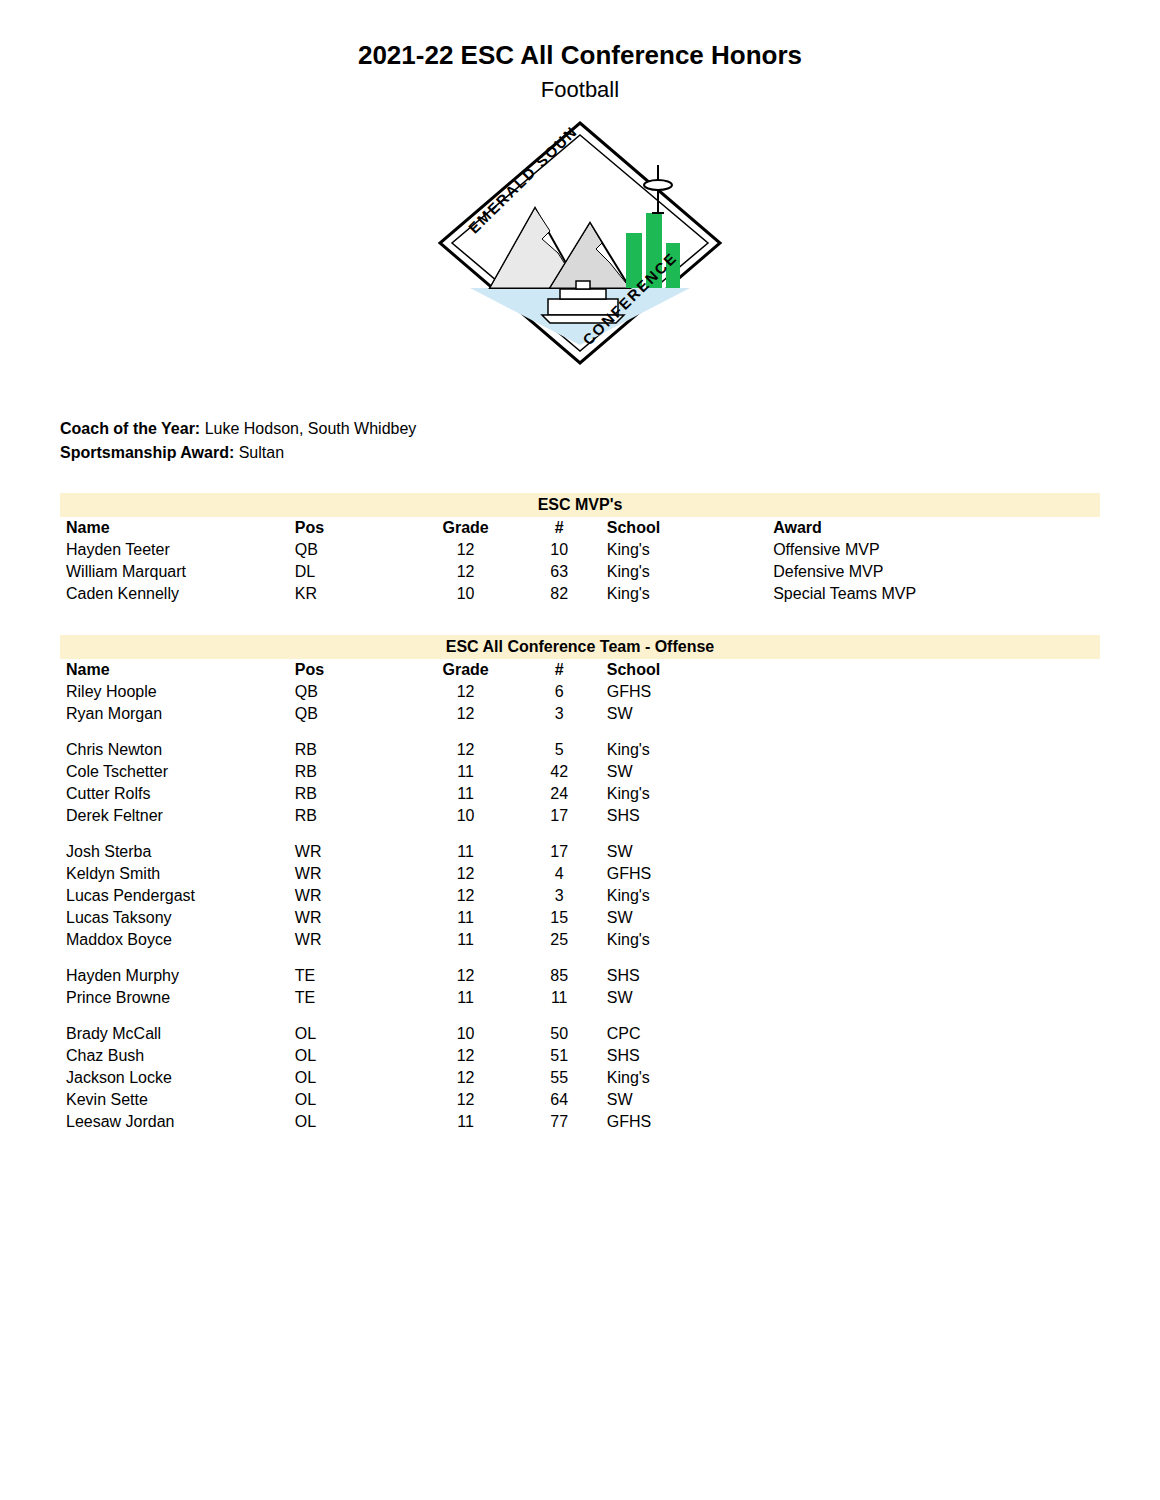2021-22 ESC All Conference Honors
Football
EMERALD SOUND CONFERENCE
Coach of the Year: Luke Hodson, South Whidbey
Sportsmanship Award: Sultan
ESC MVP's
| Name | Pos | Grade | # | School | Award |
| --- | --- | --- | --- | --- | --- |
| Hayden Teeter | QB | 12 | 10 | King's | Offensive MVP |
| William Marquart | DL | 12 | 63 | King's | Defensive MVP |
| Caden Kennelly | KR | 10 | 82 | King's | Special Teams MVP |
ESC All Conference Team - Offense
| Name | Pos | Grade | # | School | |
| --- | --- | --- | --- | --- | --- |
| Riley Hoople | QB | 12 | 6 | GFHS | |
| Ryan Morgan | QB | 12 | 3 | SW | |
| Chris Newton | RB | 12 | 5 | King's | |
| Cole Tschetter | RB | 11 | 42 | SW | |
| Cutter Rolfs | RB | 11 | 24 | King's | |
| Derek Feltner | RB | 10 | 17 | SHS | |
| Josh Sterba | WR | 11 | 17 | SW | |
| Keldyn Smith | WR | 12 | 4 | GFHS | |
| Lucas Pendergast | WR | 12 | 3 | King's | |
| Lucas Taksony | WR | 11 | 15 | SW | |
| Maddox Boyce | WR | 11 | 25 | King's | |
| Hayden Murphy | TE | 12 | 85 | SHS | |
| Prince Browne | TE | 11 | 11 | SW | |
| Brady McCall | OL | 10 | 50 | CPC | |
| Chaz Bush | OL | 12 | 51 | SHS | |
| Jackson Locke | OL | 12 | 55 | King's | |
| Kevin Sette | OL | 12 | 64 | SW | |
| Leesaw Jordan | OL | 11 | 77 | GFHS | |